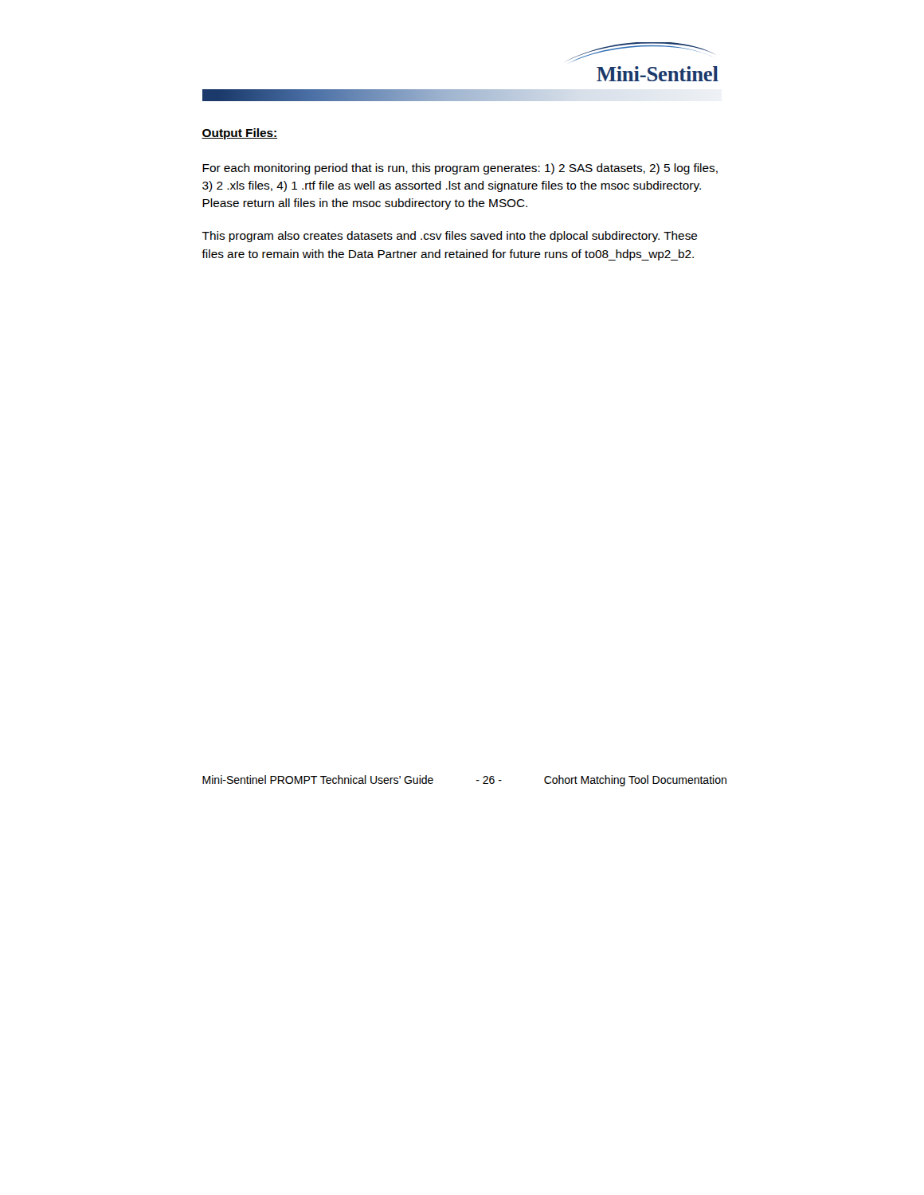Mini-Sentinel
Output Files:
For each monitoring period that is run, this program generates: 1) 2 SAS datasets, 2) 5 log files, 3) 2 .xls files, 4) 1 .rtf file as well as assorted .lst and signature files to the msoc subdirectory. Please return all files in the msoc subdirectory to the MSOC.
This program also creates datasets and .csv files saved into the dplocal subdirectory. These files are to remain with the Data Partner and retained for future runs of to08_hdps_wp2_b2.
Mini-Sentinel PROMPT Technical Users’ Guide - 26 - Cohort Matching Tool Documentation